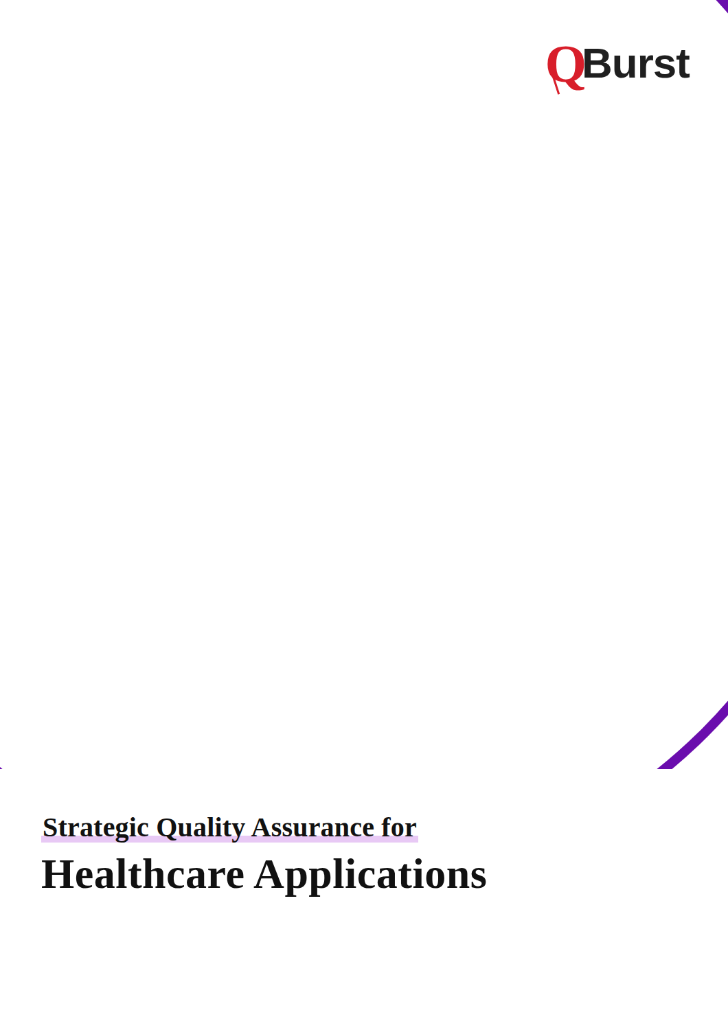QBurst
Strategic Quality Assurance for
Healthcare Applications